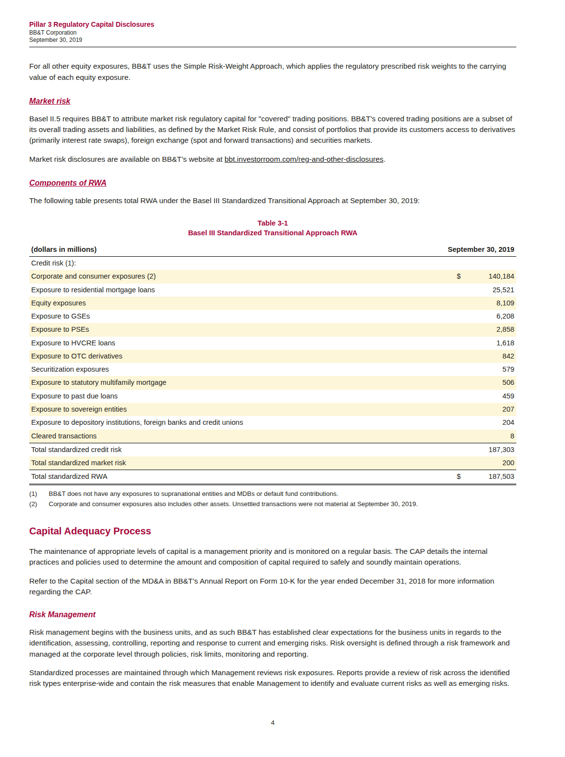Pillar 3 Regulatory Capital Disclosures
BB&T Corporation
September 30, 2019
For all other equity exposures, BB&T uses the Simple Risk-Weight Approach, which applies the regulatory prescribed risk weights to the carrying value of each equity exposure.
Market risk
Basel II.5 requires BB&T to attribute market risk regulatory capital for "covered" trading positions. BB&T's covered trading positions are a subset of its overall trading assets and liabilities, as defined by the Market Risk Rule, and consist of portfolios that provide its customers access to derivatives (primarily interest rate swaps), foreign exchange (spot and forward transactions) and securities markets.
Market risk disclosures are available on BB&T’s website at bbt.investorroom.com/reg-and-other-disclosures.
Components of RWA
The following table presents total RWA under the Basel III Standardized Transitional Approach at September 30, 2019:
Table 3-1Basel III Standardized Transitional Approach RWA
| (dollars in millions) | September 30, 2019 |
| --- | --- |
| Credit risk (1): | | |
| Corporate and consumer exposures (2) | $ | 140,184 |
| Exposure to residential mortgage loans | | 25,521 |
| Equity exposures | | 8,109 |
| Exposure to GSEs | | 6,208 |
| Exposure to PSEs | | 2,858 |
| Exposure to HVCRE loans | | 1,618 |
| Exposure to OTC derivatives | | 842 |
| Securitization exposures | | 579 |
| Exposure to statutory multifamily mortgage | | 506 |
| Exposure to past due loans | | 459 |
| Exposure to sovereign entities | | 207 |
| Exposure to depository institutions, foreign banks and credit unions | | 204 |
| Cleared transactions | | 8 |
| Total standardized credit risk | | 187,303 |
| Total standardized market risk | | 200 |
| Total standardized RWA | $ | 187,503 |
| (1) | BB&T does not have any exposures to supranational entities and MDBs or default fund contributions. |
| (2) | Corporate and consumer exposures also includes other assets. Unsettled transactions were not material at September 30, 2019. |
Capital Adequacy Process
The maintenance of appropriate levels of capital is a management priority and is monitored on a regular basis. The CAP details the internal practices and policies used to determine the amount and composition of capital required to safely and soundly maintain operations.
Refer to the Capital section of the MD&A in BB&T’s Annual Report on Form 10-K for the year ended December 31, 2018 for more information regarding the CAP.
Risk Management
Risk management begins with the business units, and as such BB&T has established clear expectations for the business units in regards to the identification, assessing, controlling, reporting and response to current and emerging risks. Risk oversight is defined through a risk framework and managed at the corporate level through policies, risk limits, monitoring and reporting.
Standardized processes are maintained through which Management reviews risk exposures. Reports provide a review of risk across the identified risk types enterprise-wide and contain the risk measures that enable Management to identify and evaluate current risks as well as emerging risks.
4